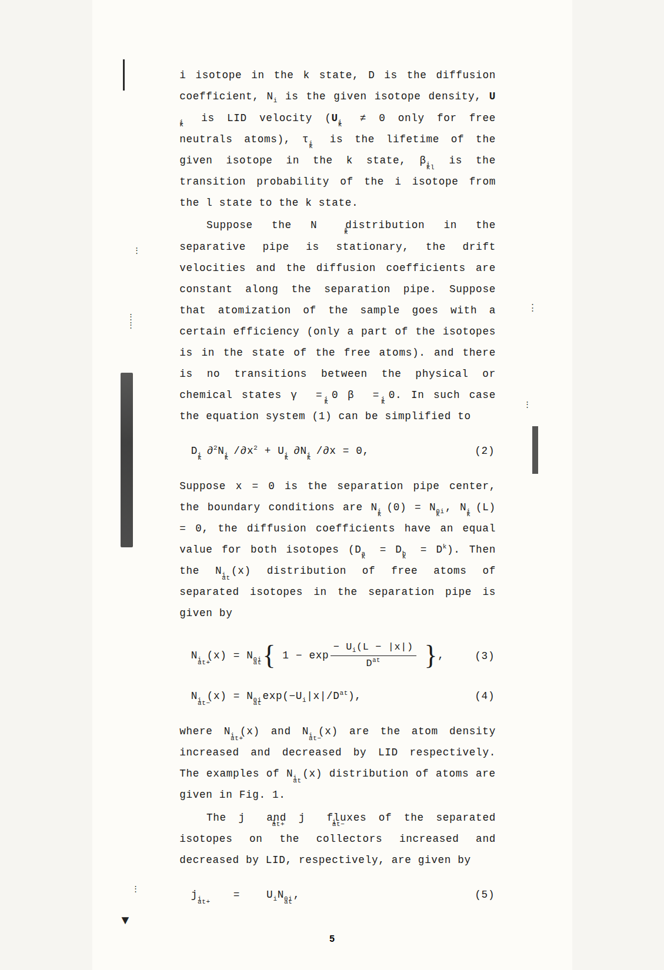⋮
⋮
⋮
▼
⋮
⋮
⋮
i isotope in the k state, D is the diffusion coefficient, Ni is the given isotope density, Uki is LID velocity (Uki ≠ 0 only for free neutrals atoms), τki is the lifetime of the given isotope in the k state, βkli is the transition probability of the i isotope from the l state to the k state.
Suppose the Nki distribution in the separative pipe is stationary, the drift velocities and the diffusion coefficients are constant along the separation pipe. Suppose that atomization of the sample goes with a certain efficiency (only a part of the isotopes is in the state of the free atoms). and there is no transitions between the physical or chemical states γki = 0 βki = 0. In such case the equation system (1) can be simplified to
Dki∂2Nki/∂x2 + Uki∂Nki/∂x = 0, (2)
Suppose x = 0 is the separation pipe center, the boundary conditions are Nki(0) = Nk0i, Nki(L) = 0, the diffusion coefficients have an equal value for both isotopes (Dka = Dkb = Dk). Then the Nati(x) distribution of free atoms of separated isotopes in the separation pipe is given by
Nat+i(x) = Nat0i{ 1 − exp− Ui(L − |x|) Dat }, (3)
Nat−i(x) = Nat0iexp(−Ui|x|/Dat), (4)
where Nat+i(x) and Nat−i(x) are the atom density increased and decreased by LID respectively. The examples of Nati(x) distribution of atoms are given in Fig. 1.
The jat+i and jat−i fluxes of the separated isotopes on the collectors increased and decreased by LID, respectively, are given by
jat+i = UiNat0i, (5)
5